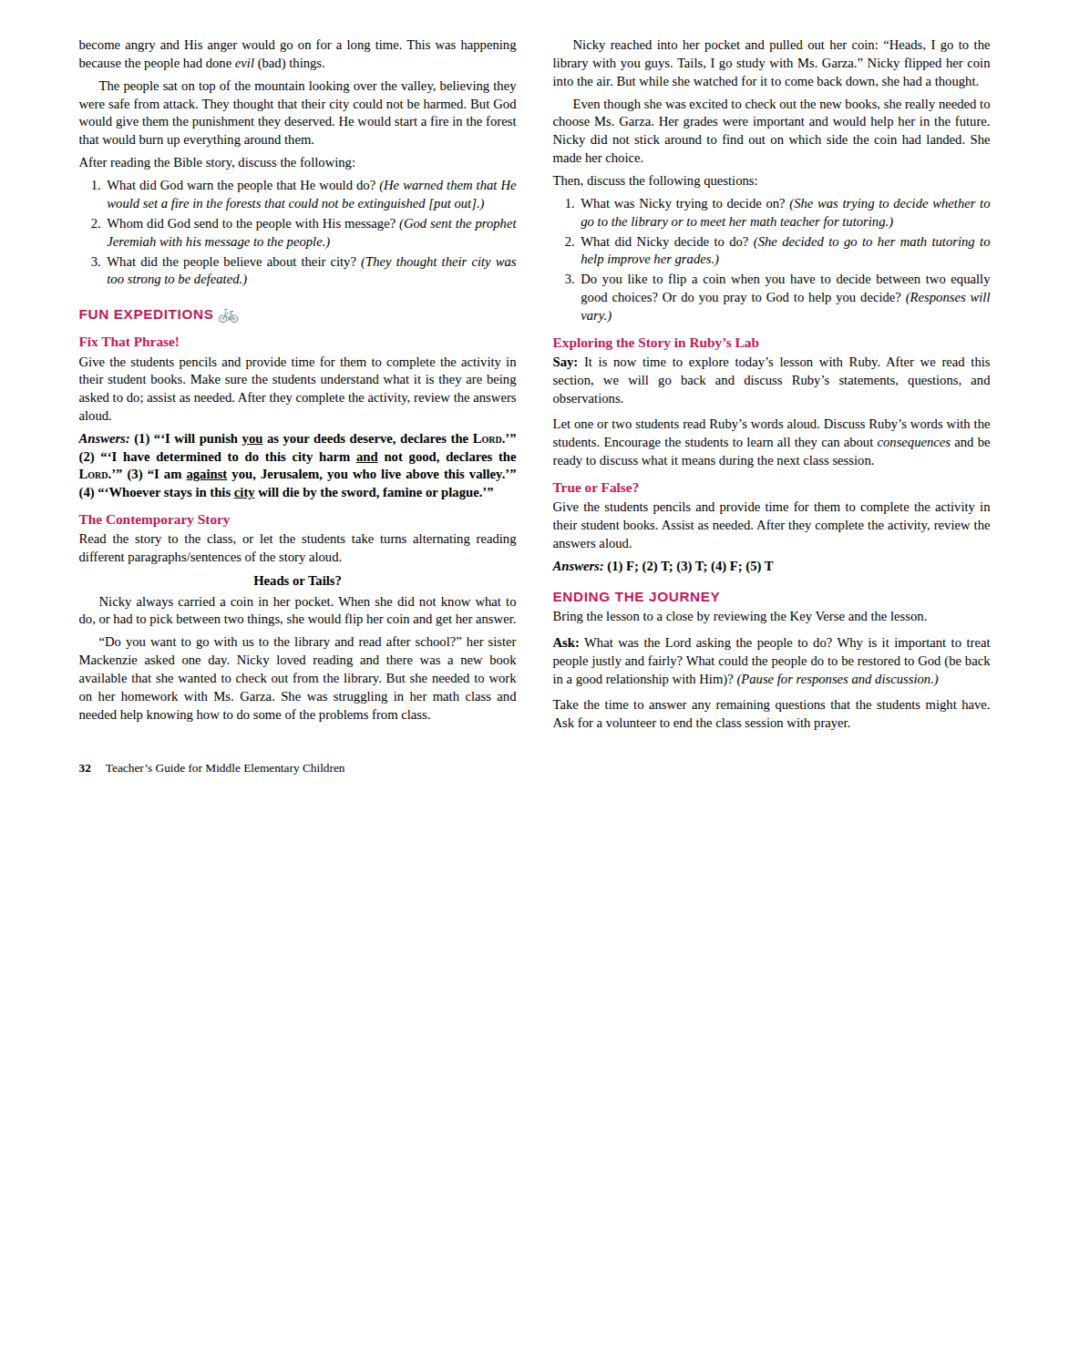become angry and His anger would go on for a long time. This was happening because the people had done evil (bad) things.
The people sat on top of the mountain looking over the valley, believing they were safe from attack. They thought that their city could not be harmed. But God would give them the punishment they deserved. He would start a fire in the forest that would burn up everything around them.
After reading the Bible story, discuss the following:
What did God warn the people that He would do? (He warned them that He would set a fire in the forests that could not be extinguished [put out].)
Whom did God send to the people with His message? (God sent the prophet Jeremiah with his message to the people.)
What did the people believe about their city? (They thought their city was too strong to be defeated.)
Fun Expeditions 🚲
Fix That Phrase!
Give the students pencils and provide time for them to complete the activity in their student books. Make sure the students understand what it is they are being asked to do; assist as needed. After they complete the activity, review the answers aloud.
Answers: (1) “‘I will punish you as your deeds deserve, declares the Lord.’” (2) “‘I have determined to do this city harm and not good, declares the Lord.’” (3) “I am against you, Jerusalem, you who live above this valley.’” (4) “‘Whoever stays in this city will die by the sword, famine or plague.’”
The Contemporary Story
Read the story to the class, or let the students take turns alternating reading different paragraphs/sentences of the story aloud.
Heads or Tails?
Nicky always carried a coin in her pocket. When she did not know what to do, or had to pick between two things, she would flip her coin and get her answer.
“Do you want to go with us to the library and read after school?” her sister Mackenzie asked one day. Nicky loved reading and there was a new book available that she wanted to check out from the library. But she needed to work on her homework with Ms. Garza. She was struggling in her math class and needed help knowing how to do some of the problems from class.
Nicky reached into her pocket and pulled out her coin: “Heads, I go to the library with you guys. Tails, I go study with Ms. Garza.” Nicky flipped her coin into the air. But while she watched for it to come back down, she had a thought.
Even though she was excited to check out the new books, she really needed to choose Ms. Garza. Her grades were important and would help her in the future. Nicky did not stick around to find out on which side the coin had landed. She made her choice.
Then, discuss the following questions:
What was Nicky trying to decide on? (She was trying to decide whether to go to the library or to meet her math teacher for tutoring.)
What did Nicky decide to do? (She decided to go to her math tutoring to help improve her grades.)
Do you like to flip a coin when you have to decide between two equally good choices? Or do you pray to God to help you decide? (Responses will vary.)
Exploring the Story in Ruby’s Lab
Say: It is now time to explore today’s lesson with Ruby. After we read this section, we will go back and discuss Ruby’s statements, questions, and observations.
Let one or two students read Ruby’s words aloud. Discuss Ruby’s words with the students. Encourage the students to learn all they can about consequences and be ready to discuss what it means during the next class session.
True or False?
Give the students pencils and provide time for them to complete the activity in their student books. Assist as needed. After they complete the activity, review the answers aloud.
Answers: (1) F; (2) T; (3) T; (4) F; (5) T
Ending the Journey
Bring the lesson to a close by reviewing the Key Verse and the lesson.
Ask: What was the Lord asking the people to do? Why is it important to treat people justly and fairly? What could the people do to be restored to God (be back in a good relationship with Him)? (Pause for responses and discussion.)
Take the time to answer any remaining questions that the students might have. Ask for a volunteer to end the class session with prayer.
32 Teacher’s Guide for Middle Elementary Children